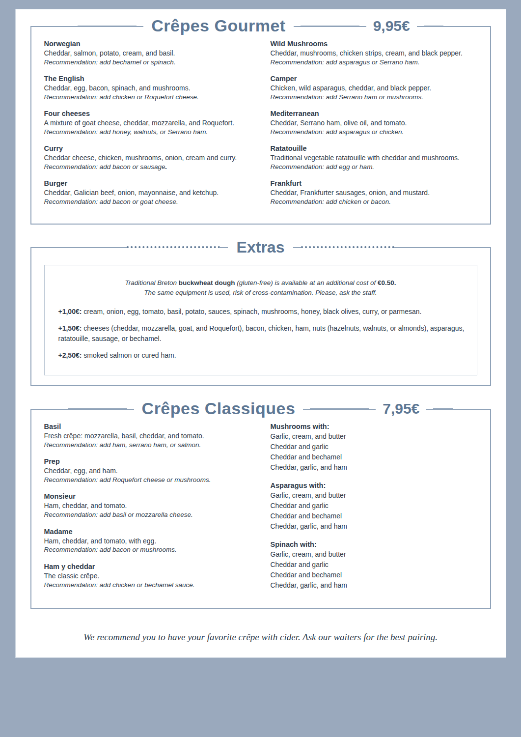Crêpes Gourmet
9,95€
Norwegian
Cheddar, salmon, potato, cream, and basil.
Recommendation: add bechamel or spinach.
The English
Cheddar, egg, bacon, spinach, and mushrooms.
Recommendation: add chicken or Roquefort cheese.
Four cheeses
A mixture of goat cheese, cheddar, mozzarella, and Roquefort.
Recommendation: add honey, walnuts, or Serrano ham.
Curry
Cheddar cheese, chicken, mushrooms, onion, cream and curry.
Recommendation: add bacon or sausage.
Burger
Cheddar, Galician beef, onion, mayonnaise, and ketchup.
Recommendation: add bacon or goat cheese.
Wild Mushrooms
Cheddar, mushrooms, chicken strips, cream, and black pepper.
Recommendation: add asparagus or Serrano ham.
Camper
Chicken, wild asparagus, cheddar, and black pepper.
Recommendation: add Serrano ham or mushrooms.
Mediterranean
Cheddar, Serrano ham, olive oil, and tomato.
Recommendation: add asparagus or chicken.
Ratatouille
Traditional vegetable ratatouille with cheddar and mushrooms.
Recommendation: add egg or ham.
Frankfurt
Cheddar, Frankfurter sausages, onion, and mustard.
Recommendation: add chicken or bacon.
Extras
Traditional Breton buckwheat dough (gluten-free) is available at an additional cost of €0.50.
The same equipment is used, risk of cross-contamination. Please, ask the staff.
+1,00€: cream, onion, egg, tomato, basil, potato, sauces, spinach, mushrooms, honey, black olives, curry, or parmesan.
+1,50€: cheeses (cheddar, mozzarella, goat, and Roquefort), bacon, chicken, ham, nuts (hazelnuts, walnuts, or almonds), asparagus, ratatouille, sausage, or bechamel.
+2,50€: smoked salmon or cured ham.
Crêpes Classiques
7,95€
Basil
Fresh crêpe: mozzarella, basil, cheddar, and tomato.
Recommendation: add ham, serrano ham, or salmon.
Prep
Cheddar, egg, and ham.
Recommendation: add Roquefort cheese or mushrooms.
Monsieur
Ham, cheddar, and tomato.
Recommendation: add basil or mozzarella cheese.
Madame
Ham, cheddar, and tomato, with egg.
Recommendation: add bacon or mushrooms.
Ham y cheddar
The classic crêpe.
Recommendation: add chicken or bechamel sauce.
Mushrooms with:
Garlic, cream, and butter
Cheddar and garlic
Cheddar and bechamel
Cheddar, garlic, and ham
Asparagus with:
Garlic, cream, and butter
Cheddar and garlic
Cheddar and bechamel
Cheddar, garlic, and ham
Spinach with:
Garlic, cream, and butter
Cheddar and garlic
Cheddar and bechamel
Cheddar, garlic, and ham
We recommend you to have your favorite crêpe with cider. Ask our waiters for the best pairing.